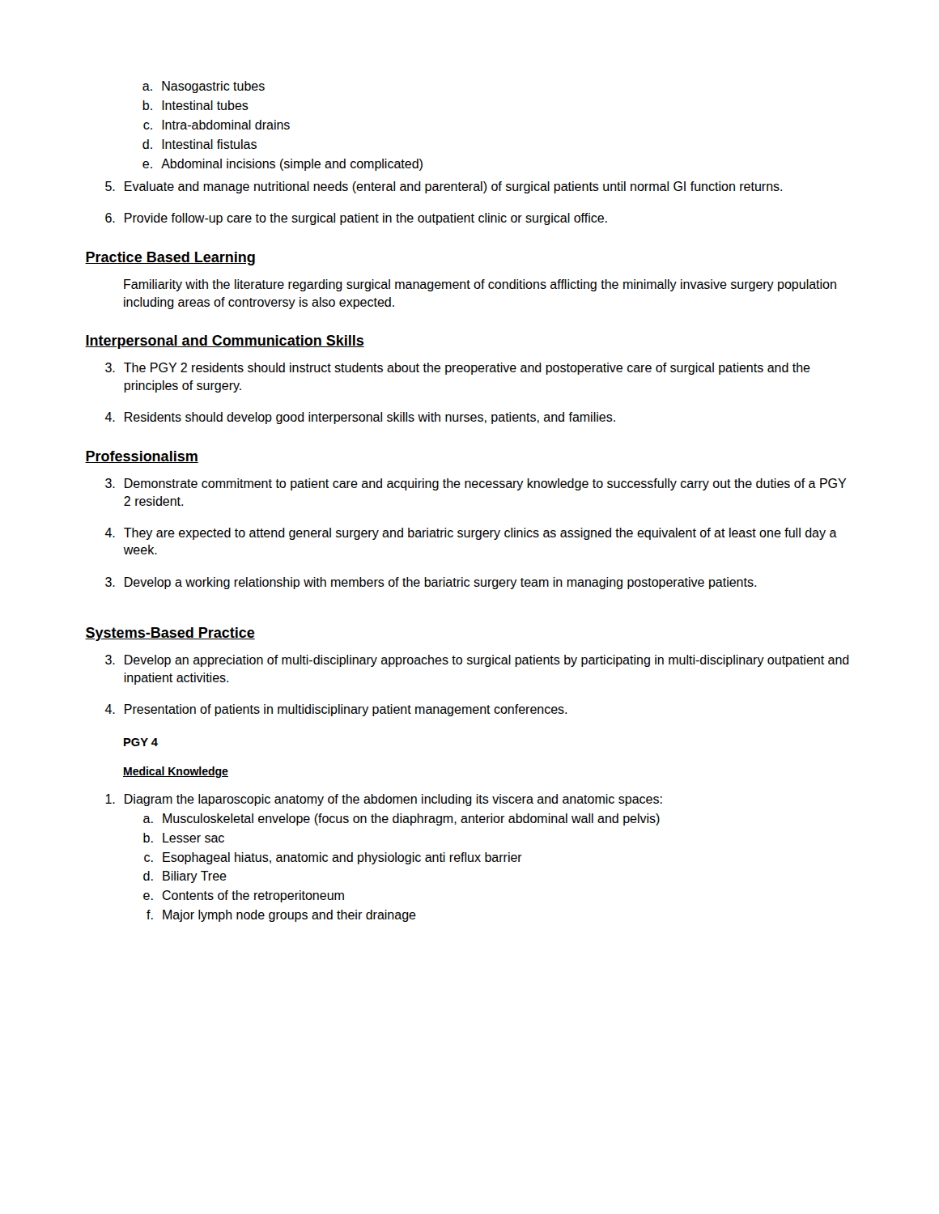Nasogastric tubes
Intestinal tubes
Intra-abdominal drains
Intestinal fistulas
Abdominal incisions (simple and complicated)
Evaluate and manage nutritional needs (enteral and parenteral) of surgical patients until normal GI function returns.
Provide follow-up care to the surgical patient in the outpatient clinic or surgical office.
Practice Based Learning
Familiarity with the literature regarding surgical management of conditions afflicting the minimally invasive surgery population including areas of controversy is also expected.
Interpersonal and Communication Skills
The PGY 2 residents should instruct students about the preoperative and postoperative care of surgical patients and the principles of surgery.
Residents should develop good interpersonal skills with nurses, patients, and families.
Professionalism
Demonstrate commitment to patient care and acquiring the necessary knowledge to successfully carry out the duties of a PGY 2 resident.
They are expected to attend general surgery and bariatric surgery clinics as assigned the equivalent of at least one full day a week.
Develop a working relationship with members of the bariatric surgery team in managing postoperative patients.
Systems-Based Practice
Develop an appreciation of multi-disciplinary approaches to surgical patients by participating in multi-disciplinary outpatient and inpatient activities.
Presentation of patients in multidisciplinary patient management conferences.
PGY 4
Medical Knowledge
Diagram the laparoscopic anatomy of the abdomen including its viscera and anatomic spaces:
Musculoskeletal envelope (focus on the diaphragm, anterior abdominal wall and pelvis)
Lesser sac
Esophageal hiatus, anatomic and physiologic anti reflux barrier
Biliary Tree
Contents of the retroperitoneum
Major lymph node groups and their drainage